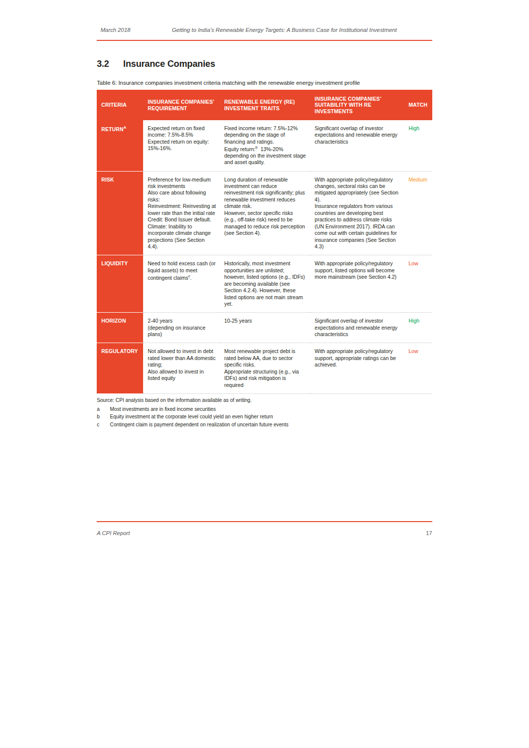March 2018 Getting to India’s Renewable Energy Targets: A Business Case for Institutional Investment
3.2 Insurance Companies
Table 6: Insurance companies investment criteria matching with the renewable energy investment profile
| Criteria | Insurance Companies’ Requirement | Renewable Energy (RE) Investment Traits | Insurance Companies’ Suitability with RE Investments | Match |
| --- | --- | --- | --- | --- |
| Return a | Expected return on fixed income: 7.5%-8.5% Expected return on equity: 15%-16%. | Fixed income return: 7.5%-12% depending on the stage of financing and ratings. Equity return: b 13%-20% depending on the investment stage and asset quality. | Significant overlap of investor expectations and renewable energy characteristics | High |
| Risk | Preference for low-medium risk investments Also care about following risks: Reinvestment: Reinvesting at lower rate than the initial rate Credit: Bond Issuer default. Climate: Inability to incorporate climate change projections (See Section 4.4). | Long duration of renewable investment can reduce reinvestment risk significantly; plus renewable investment reduces climate risk. However, sector specific risks (e.g., off-take risk) need to be managed to reduce risk perception (see Section 4). | With appropriate policy/regulatory changes, sectoral risks can be mitigated appropriately (see Section 4). Insurance regulators from various countries are developing best practices to address climate risks (UN Environment 2017). IRDA can come out with certain guidelines for insurance companies (See Section 4.3) | Medium |
| Liquidity | Need to hold excess cash (or liquid assets) to meet contingent claims c . | Historically, most investment opportunities are unlisted; however, listed options (e.g., IDFs) are becoming available (see Section 4.2.4). However, these listed options are not main stream yet. | With appropriate policy/regulatory support, listed options will become more mainstream (see Section 4.2) | Low |
| Horizon | 2-40 years (depending on insurance plans) | 10-25 years | Significant overlap of investor expectations and renewable energy characteristics | High |
| Regulatory | Not allowed to invest in debt rated lower than AA domestic rating; Also allowed to invest in listed equity | Most renewable project debt is rated below AA, due to sector specific risks. Appropriate structuring (e.g., via IDFs) and risk mitigation is required | With appropriate policy/regulatory support, appropriate ratings can be achieved. | Low |
Source: CPI analysis based on the information available as of writing.
aMost investments are in fixed income securities
bEquity investment at the corporate level could yield an even higher return
cContingent claim is payment dependent on realization of uncertain future events
A CPI Report 17